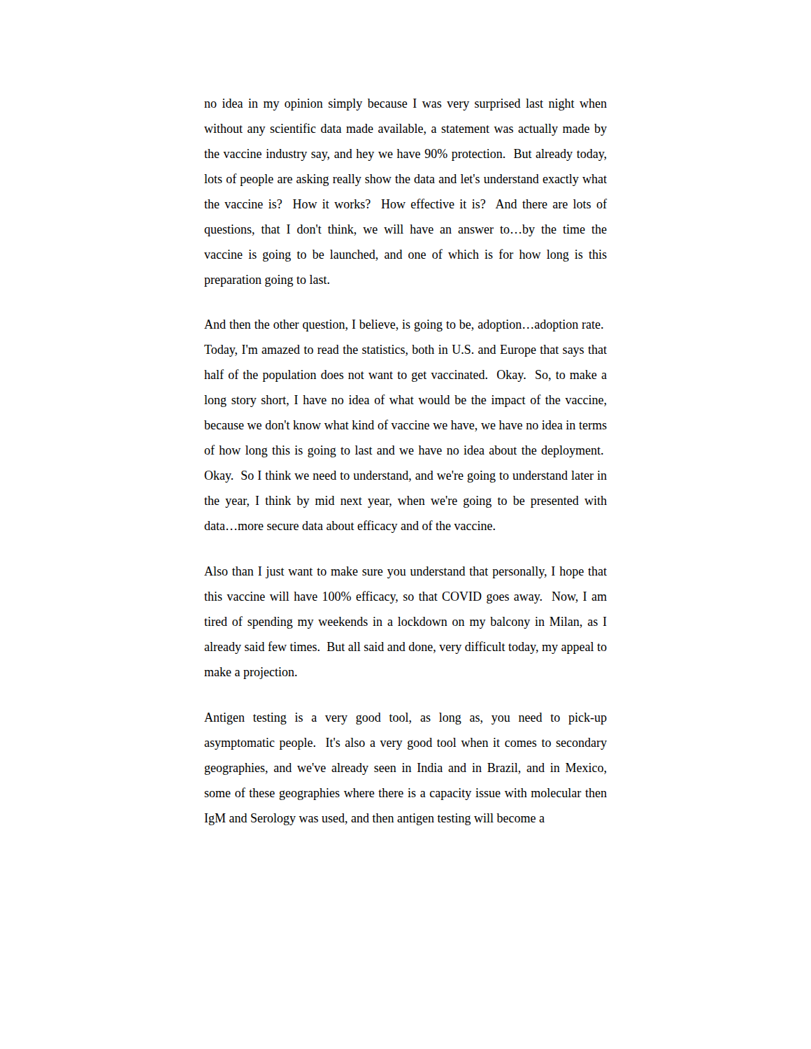no idea in my opinion simply because I was very surprised last night when without any scientific data made available, a statement was actually made by the vaccine industry say, and hey we have 90% protection. But already today, lots of people are asking really show the data and let's understand exactly what the vaccine is? How it works? How effective it is? And there are lots of questions, that I don't think, we will have an answer to…by the time the vaccine is going to be launched, and one of which is for how long is this preparation going to last.
And then the other question, I believe, is going to be, adoption…adoption rate. Today, I'm amazed to read the statistics, both in U.S. and Europe that says that half of the population does not want to get vaccinated. Okay. So, to make a long story short, I have no idea of what would be the impact of the vaccine, because we don't know what kind of vaccine we have, we have no idea in terms of how long this is going to last and we have no idea about the deployment. Okay. So I think we need to understand, and we're going to understand later in the year, I think by mid next year, when we're going to be presented with data…more secure data about efficacy and of the vaccine.
Also than I just want to make sure you understand that personally, I hope that this vaccine will have 100% efficacy, so that COVID goes away. Now, I am tired of spending my weekends in a lockdown on my balcony in Milan, as I already said few times. But all said and done, very difficult today, my appeal to make a projection.
Antigen testing is a very good tool, as long as, you need to pick-up asymptomatic people. It's also a very good tool when it comes to secondary geographies, and we've already seen in India and in Brazil, and in Mexico, some of these geographies where there is a capacity issue with molecular then IgM and Serology was used, and then antigen testing will become a